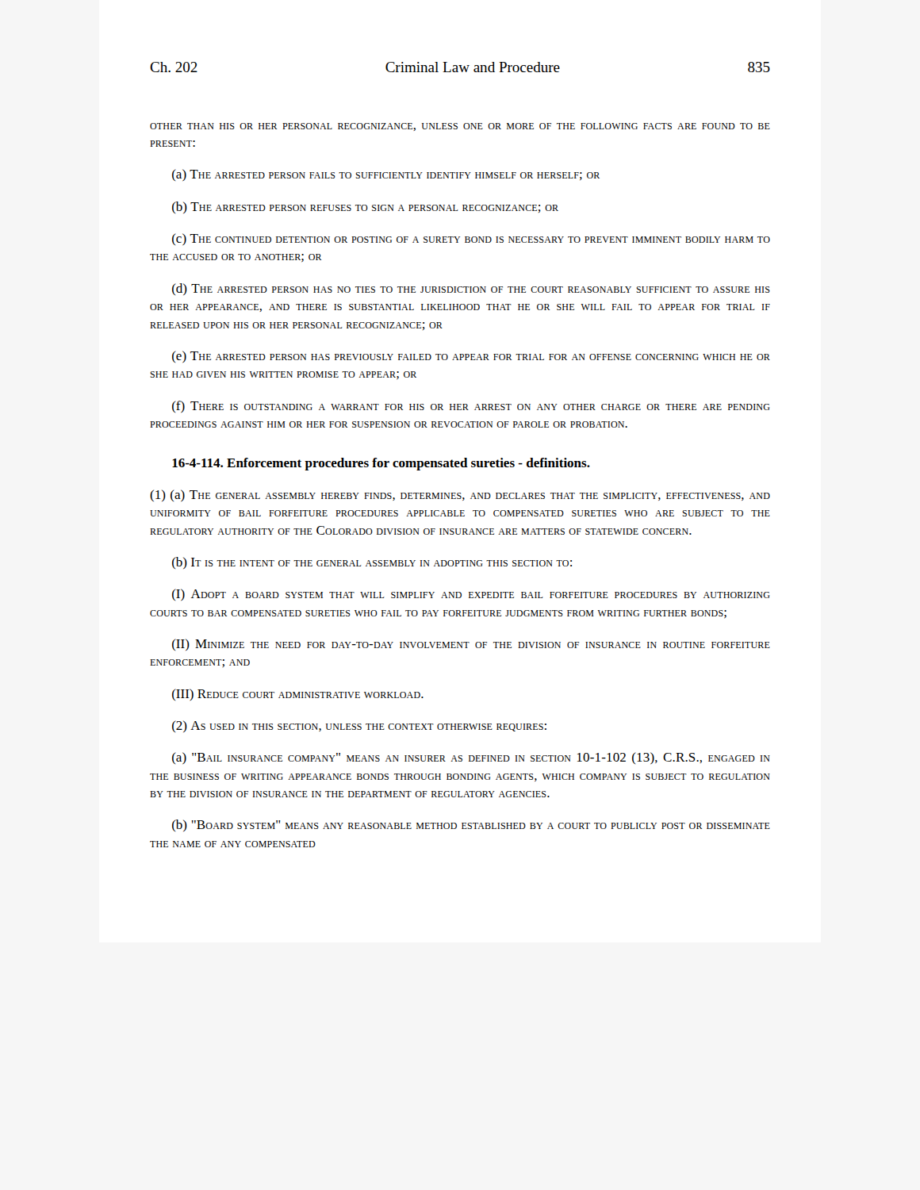Ch. 202 Criminal Law and Procedure 835
other than his or her personal recognizance, unless one or more of the following facts are found to be present:
(a) The arrested person fails to sufficiently identify himself or herself; or
(b) The arrested person refuses to sign a personal recognizance; or
(c) The continued detention or posting of a surety bond is necessary to prevent imminent bodily harm to the accused or to another; or
(d) The arrested person has no ties to the jurisdiction of the court reasonably sufficient to assure his or her appearance, and there is substantial likelihood that he or she will fail to appear for trial if released upon his or her personal recognizance; or
(e) The arrested person has previously failed to appear for trial for an offense concerning which he or she had given his written promise to appear; or
(f) There is outstanding a warrant for his or her arrest on any other charge or there are pending proceedings against him or her for suspension or revocation of parole or probation.
16-4-114. Enforcement procedures for compensated sureties - definitions.
(1) (a) The general assembly hereby finds, determines, and declares that the simplicity, effectiveness, and uniformity of bail forfeiture procedures applicable to compensated sureties who are subject to the regulatory authority of the Colorado division of insurance are matters of statewide concern.
(b) It is the intent of the general assembly in adopting this section to:
(I) Adopt a board system that will simplify and expedite bail forfeiture procedures by authorizing courts to bar compensated sureties who fail to pay forfeiture judgments from writing further bonds;
(II) Minimize the need for day-to-day involvement of the division of insurance in routine forfeiture enforcement; and
(III) Reduce court administrative workload.
(2) As used in this section, unless the context otherwise requires:
(a) "Bail insurance company" means an insurer as defined in section 10-1-102 (13), C.R.S., engaged in the business of writing appearance bonds through bonding agents, which company is subject to regulation by the division of insurance in the department of regulatory agencies.
(b) "Board system" means any reasonable method established by a court to publicly post or disseminate the name of any compensated